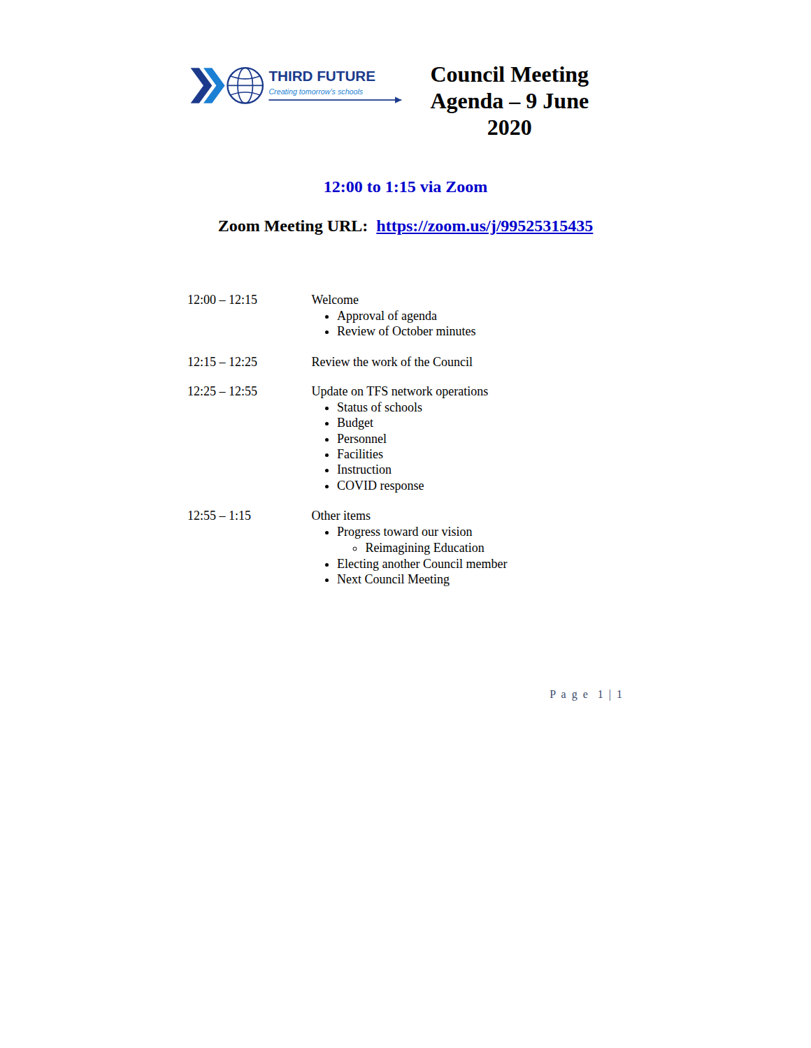THIRD FUTURE Creating tomorrow’s schools
Council Meeting
Agenda – 9 June 2020
12:00 to 1:15 via Zoom
Zoom Meeting URL: https://zoom.us/j/99525315435
| 12:00 – 12:15 | Welcome Approval of agenda Review of October minutes |
| 12:15 – 12:25 | Review the work of the Council |
| 12:25 – 12:55 | Update on TFS network operations Status of schools Budget Personnel Facilities Instruction COVID response |
| 12:55 – 1:15 | Other items Progress toward our vision Reimagining Education Electing another Council member Next Council Meeting |
P a g e 1 | 1